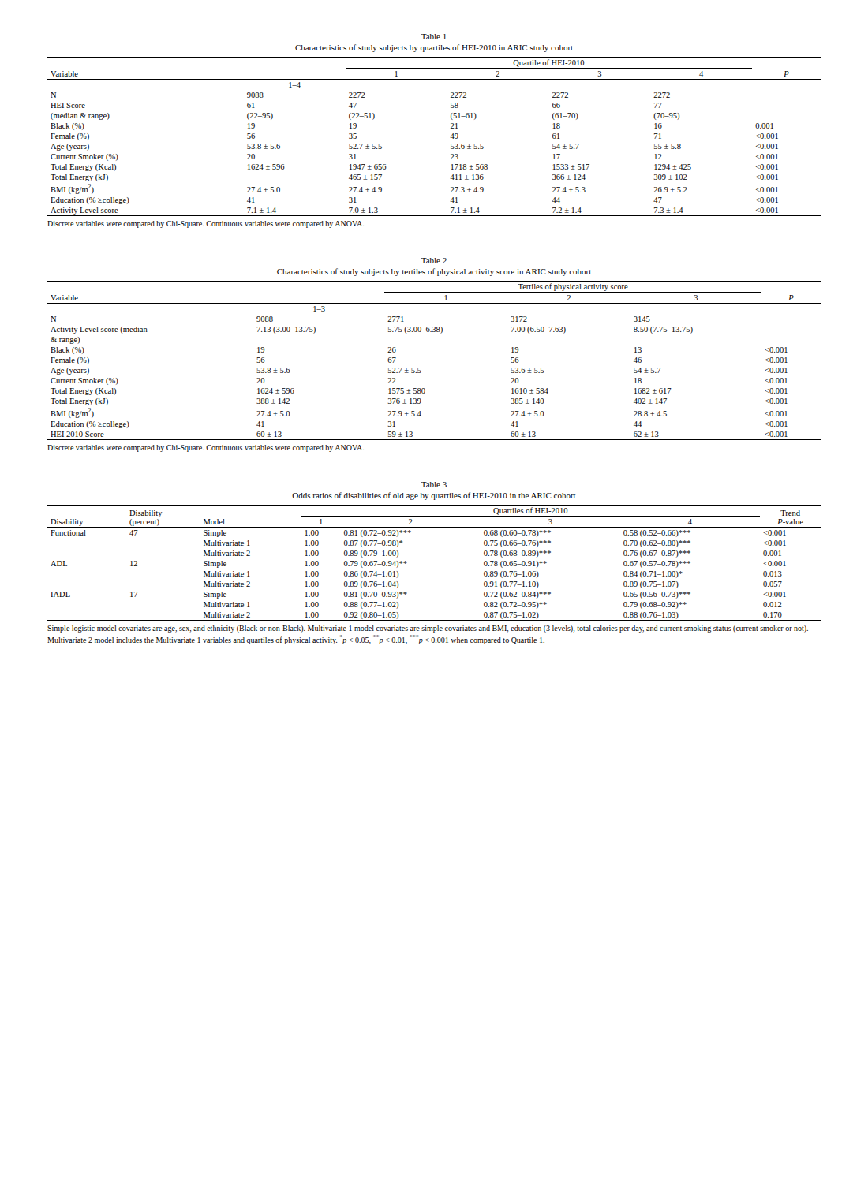Table 1
Characteristics of study subjects by quartiles of HEI-2010 in ARIC study cohort
| Variable | | Quartile of HEI-2010 | P |
| 1 | 2 | 3 | 4 |
| | 1–4 | | |
| N | 9088 | 2272 | 2272 | 2272 | 2272 | |
| HEI Score | 61 | 47 | 58 | 66 | 77 | |
| (median & range) | (22–95) | (22–51) | (51–61) | (61–70) | (70–95) | |
| Black (%) | 19 | 19 | 21 | 18 | 16 | 0.001 |
| Female (%) | 56 | 35 | 49 | 61 | 71 | <0.001 |
| Age (years) | 53.8 ± 5.6 | 52.7 ± 5.5 | 53.6 ± 5.5 | 54 ± 5.7 | 55 ± 5.8 | <0.001 |
| Current Smoker (%) | 20 | 31 | 23 | 17 | 12 | <0.001 |
| Total Energy (Kcal) | 1624 ± 596 | 1947 ± 656 | 1718 ± 568 | 1533 ± 517 | 1294 ± 425 | <0.001 |
| Total Energy (kJ) | | 465 ± 157 | 411 ± 136 | 366 ± 124 | 309 ± 102 | <0.001 |
| BMI (kg/m 2 ) | 27.4 ± 5.0 | 27.4 ± 4.9 | 27.3 ± 4.9 | 27.4 ± 5.3 | 26.9 ± 5.2 | <0.001 |
| Education (% ≥college) | 41 | 31 | 41 | 44 | 47 | <0.001 |
| Activity Level score | 7.1 ± 1.4 | 7.0 ± 1.3 | 7.1 ± 1.4 | 7.2 ± 1.4 | 7.3 ± 1.4 | <0.001 |
Discrete variables were compared by Chi-Square. Continuous variables were compared by ANOVA.
Table 2
Characteristics of study subjects by tertiles of physical activity score in ARIC study cohort
| Variable | | Tertiles of physical activity score | P |
| 1 | 2 | 3 |
| | 1–3 | | |
| N | 9088 | 2771 | 3172 | 3145 | |
| Activity Level score (median | 7.13 (3.00–13.75) | 5.75 (3.00–6.38) | 7.00 (6.50–7.63) | 8.50 (7.75–13.75) | |
| & range) | | | | | |
| Black (%) | 19 | 26 | 19 | 13 | <0.001 |
| Female (%) | 56 | 67 | 56 | 46 | <0.001 |
| Age (years) | 53.8 ± 5.6 | 52.7 ± 5.5 | 53.6 ± 5.5 | 54 ± 5.7 | <0.001 |
| Current Smoker (%) | 20 | 22 | 20 | 18 | <0.001 |
| Total Energy (Kcal) | 1624 ± 596 | 1575 ± 580 | 1610 ± 584 | 1682 ± 617 | <0.001 |
| Total Energy (kJ) | 388 ± 142 | 376 ± 139 | 385 ± 140 | 402 ± 147 | <0.001 |
| BMI (kg/m 2 ) | 27.4 ± 5.0 | 27.9 ± 5.4 | 27.4 ± 5.0 | 28.8 ± 4.5 | <0.001 |
| Education (% ≥college) | 41 | 31 | 41 | 44 | <0.001 |
| HEI 2010 Score | 60 ± 13 | 59 ± 13 | 60 ± 13 | 62 ± 13 | <0.001 |
Discrete variables were compared by Chi-Square. Continuous variables were compared by ANOVA.
Table 3
Odds ratios of disabilities of old age by quartiles of HEI-2010 in the ARIC cohort
| Disability | Disability (percent) | Model | Quartiles of HEI-2010 | Trend P -value |
| 1 | 2 | 3 | 4 |
| Functional | 47 | Simple | 1.00 | 0.81 (0.72–0.92)*** | 0.68 (0.60–0.78)*** | 0.58 (0.52–0.66)*** | <0.001 |
| | | Multivariate 1 | 1.00 | 0.87 (0.77–0.98)* | 0.75 (0.66–0.76)*** | 0.70 (0.62–0.80)*** | <0.001 |
| | | Multivariate 2 | 1.00 | 0.89 (0.79–1.00) | 0.78 (0.68–0.89)*** | 0.76 (0.67–0.87)*** | 0.001 |
| ADL | 12 | Simple | 1.00 | 0.79 (0.67–0.94)** | 0.78 (0.65–0.91)** | 0.67 (0.57–0.78)*** | <0.001 |
| | | Multivariate 1 | 1.00 | 0.86 (0.74–1.01) | 0.89 (0.76–1.06) | 0.84 (0.71–1.00)* | 0.013 |
| | | Multivariate 2 | 1.00 | 0.89 (0.76–1.04) | 0.91 (0.77–1.10) | 0.89 (0.75–1.07) | 0.057 |
| IADL | 17 | Simple | 1.00 | 0.81 (0.70–0.93)** | 0.72 (0.62–0.84)*** | 0.65 (0.56–0.73)*** | <0.001 |
| | | Multivariate 1 | 1.00 | 0.88 (0.77–1.02) | 0.82 (0.72–0.95)** | 0.79 (0.68–0.92)** | 0.012 |
| | | Multivariate 2 | 1.00 | 0.92 (0.80–1.05) | 0.87 (0.75–1.02) | 0.88 (0.76–1.03) | 0.170 |
Simple logistic model covariates are age, sex, and ethnicity (Black or non-Black). Multivariate 1 model covariates are simple covariates and BMI, education (3 levels), total calories per day, and current smoking status (current smoker or not). Multivariate 2 model includes the Multivariate 1 variables and quartiles of physical activity. *p < 0.05, **p < 0.01, ***p < 0.001 when compared to Quartile 1.